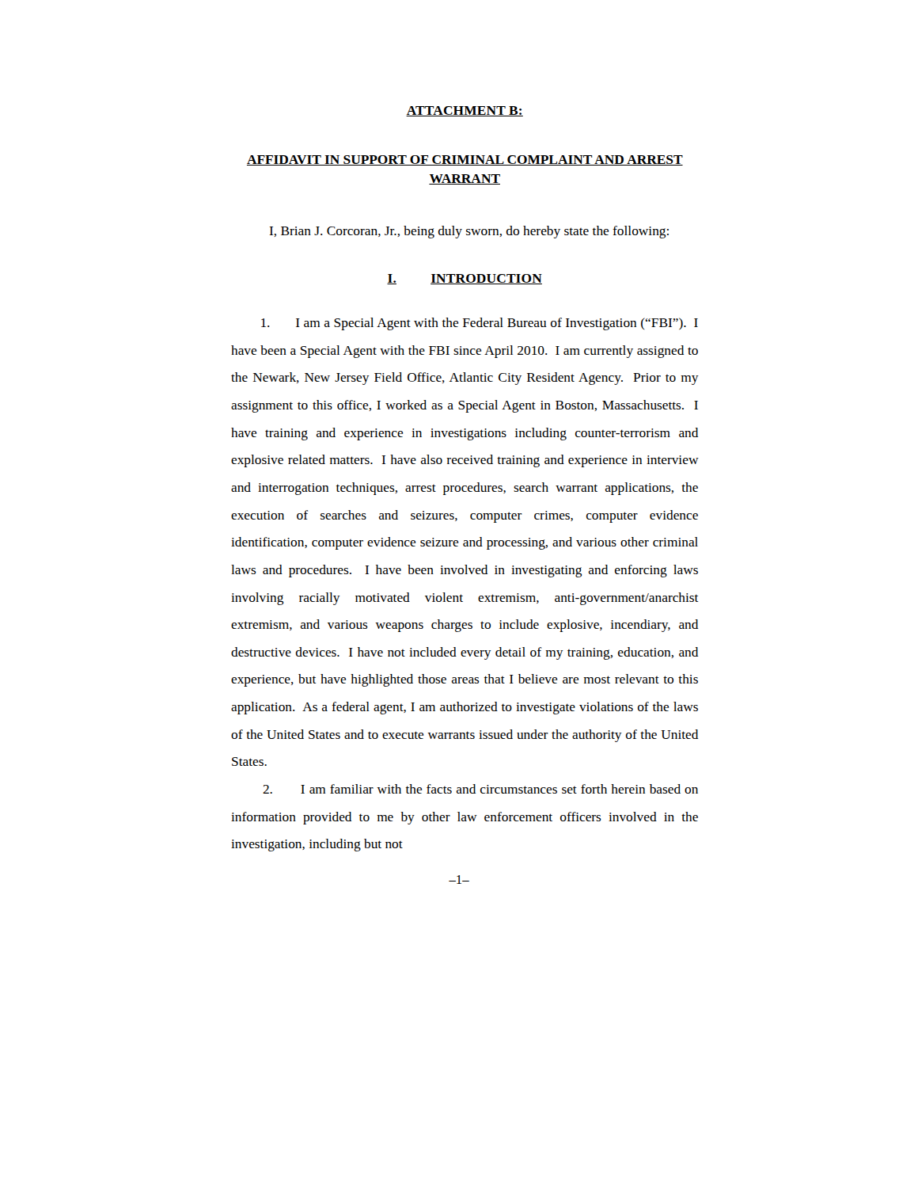ATTACHMENT B:
AFFIDAVIT IN SUPPORT OF CRIMINAL COMPLAINT AND ARREST WARRANT
I, Brian J. Corcoran, Jr., being duly sworn, do hereby state the following:
I. INTRODUCTION
1. I am a Special Agent with the Federal Bureau of Investigation (“FBI”). I have been a Special Agent with the FBI since April 2010. I am currently assigned to the Newark, New Jersey Field Office, Atlantic City Resident Agency. Prior to my assignment to this office, I worked as a Special Agent in Boston, Massachusetts. I have training and experience in investigations including counter-terrorism and explosive related matters. I have also received training and experience in interview and interrogation techniques, arrest procedures, search warrant applications, the execution of searches and seizures, computer crimes, computer evidence identification, computer evidence seizure and processing, and various other criminal laws and procedures. I have been involved in investigating and enforcing laws involving racially motivated violent extremism, anti-government/anarchist extremism, and various weapons charges to include explosive, incendiary, and destructive devices. I have not included every detail of my training, education, and experience, but have highlighted those areas that I believe are most relevant to this application. As a federal agent, I am authorized to investigate violations of the laws of the United States and to execute warrants issued under the authority of the United States.
2. I am familiar with the facts and circumstances set forth herein based on information provided to me by other law enforcement officers involved in the investigation, including but not
–1–